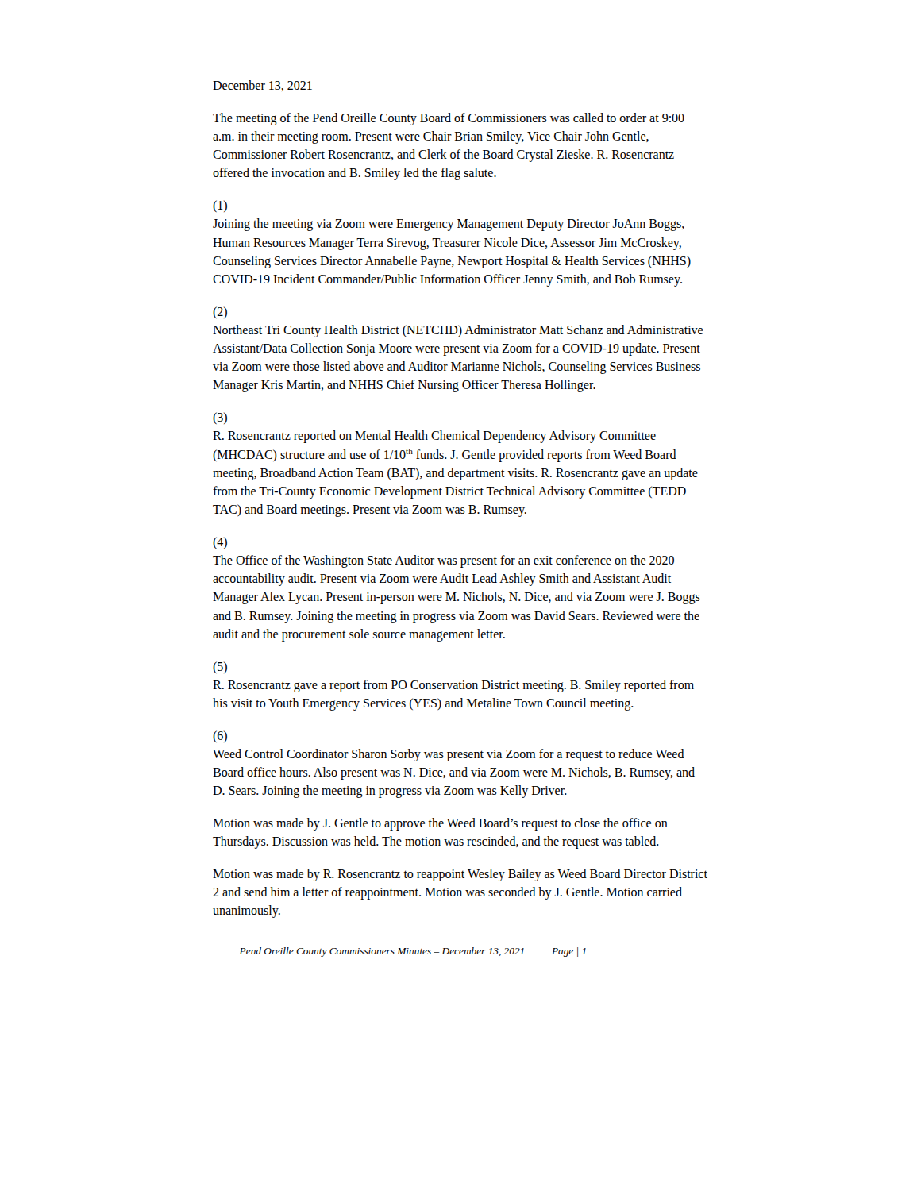December 13, 2021
The meeting of the Pend Oreille County Board of Commissioners was called to order at 9:00 a.m. in their meeting room. Present were Chair Brian Smiley, Vice Chair John Gentle, Commissioner Robert Rosencrantz, and Clerk of the Board Crystal Zieske. R. Rosencrantz offered the invocation and B. Smiley led the flag salute.
(1)
Joining the meeting via Zoom were Emergency Management Deputy Director JoAnn Boggs, Human Resources Manager Terra Sirevog, Treasurer Nicole Dice, Assessor Jim McCroskey, Counseling Services Director Annabelle Payne, Newport Hospital & Health Services (NHHS) COVID-19 Incident Commander/Public Information Officer Jenny Smith, and Bob Rumsey.
(2)
Northeast Tri County Health District (NETCHD) Administrator Matt Schanz and Administrative Assistant/Data Collection Sonja Moore were present via Zoom for a COVID-19 update. Present via Zoom were those listed above and Auditor Marianne Nichols, Counseling Services Business Manager Kris Martin, and NHHS Chief Nursing Officer Theresa Hollinger.
(3)
R. Rosencrantz reported on Mental Health Chemical Dependency Advisory Committee (MHCDAC) structure and use of 1/10th funds. J. Gentle provided reports from Weed Board meeting, Broadband Action Team (BAT), and department visits. R. Rosencrantz gave an update from the Tri-County Economic Development District Technical Advisory Committee (TEDD TAC) and Board meetings. Present via Zoom was B. Rumsey.
(4)
The Office of the Washington State Auditor was present for an exit conference on the 2020 accountability audit. Present via Zoom were Audit Lead Ashley Smith and Assistant Audit Manager Alex Lycan. Present in-person were M. Nichols, N. Dice, and via Zoom were J. Boggs and B. Rumsey. Joining the meeting in progress via Zoom was David Sears. Reviewed were the audit and the procurement sole source management letter.
(5)
R. Rosencrantz gave a report from PO Conservation District meeting. B. Smiley reported from his visit to Youth Emergency Services (YES) and Metaline Town Council meeting.
(6)
Weed Control Coordinator Sharon Sorby was present via Zoom for a request to reduce Weed Board office hours. Also present was N. Dice, and via Zoom were M. Nichols, B. Rumsey, and D. Sears. Joining the meeting in progress via Zoom was Kelly Driver.
Motion was made by J. Gentle to approve the Weed Board’s request to close the office on Thursdays. Discussion was held. The motion was rescinded, and the request was tabled.
Motion was made by R. Rosencrantz to reappoint Wesley Bailey as Weed Board Director District 2 and send him a letter of reappointment. Motion was seconded by J. Gentle. Motion carried unanimously.
Pend Oreille County Commissioners Minutes – December 13, 2021 Page | 1